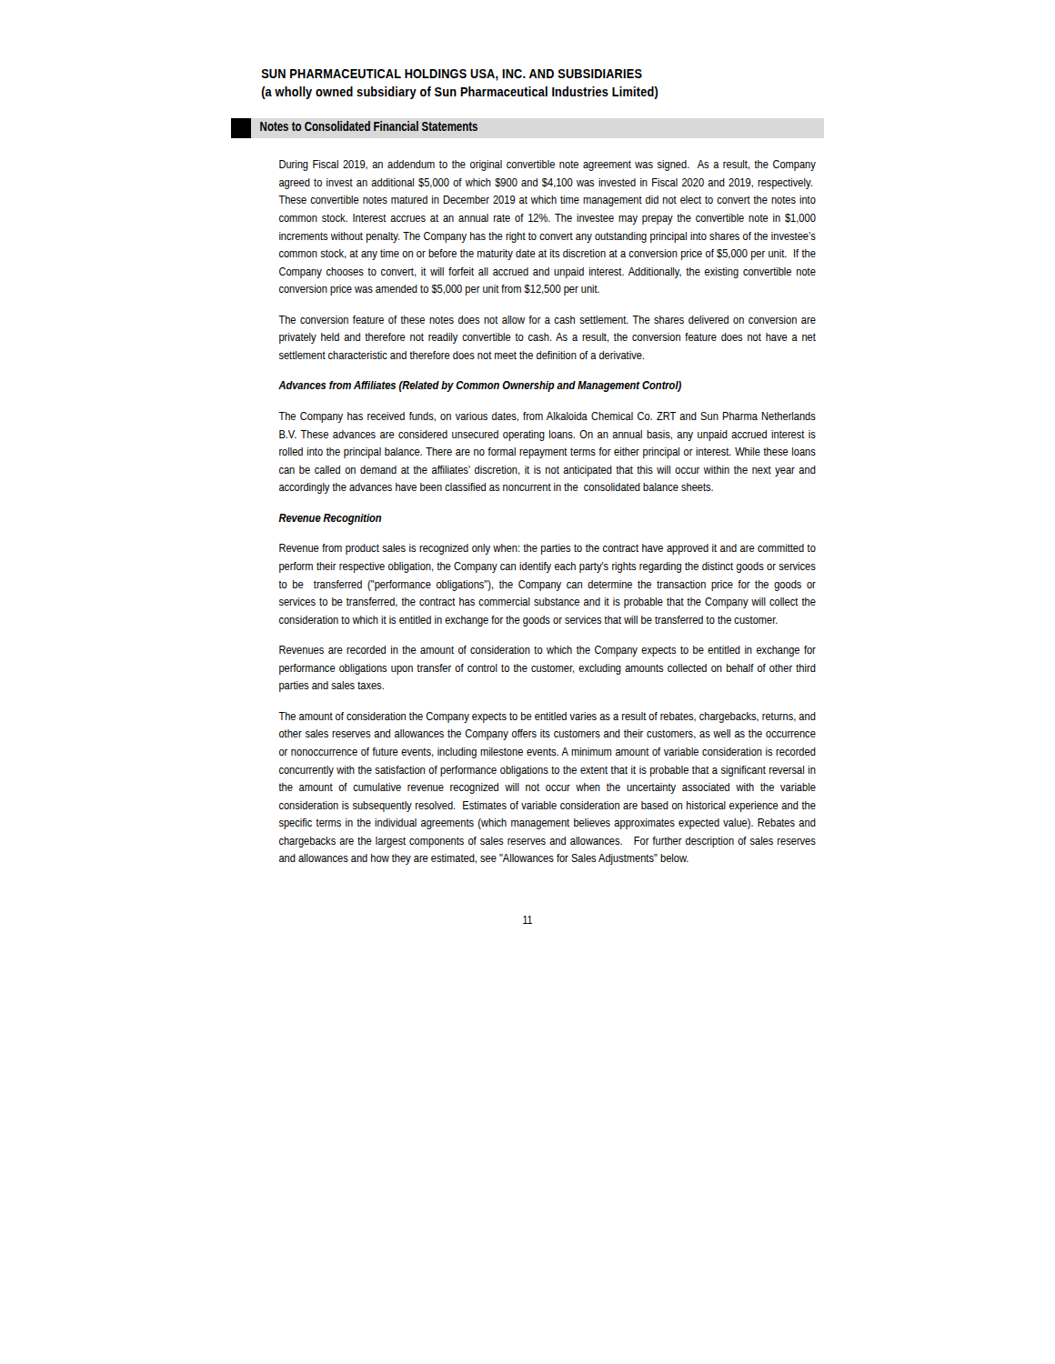SUN PHARMACEUTICAL HOLDINGS USA, INC. AND SUBSIDIARIES (a wholly owned subsidiary of Sun Pharmaceutical Industries Limited)
Notes to Consolidated Financial Statements
During Fiscal 2019, an addendum to the original convertible note agreement was signed. As a result, the Company agreed to invest an additional $5,000 of which $900 and $4,100 was invested in Fiscal 2020 and 2019, respectively. These convertible notes matured in December 2019 at which time management did not elect to convert the notes into common stock. Interest accrues at an annual rate of 12%. The investee may prepay the convertible note in $1,000 increments without penalty. The Company has the right to convert any outstanding principal into shares of the investee’s common stock, at any time on or before the maturity date at its discretion at a conversion price of $5,000 per unit. If the Company chooses to convert, it will forfeit all accrued and unpaid interest. Additionally, the existing convertible note conversion price was amended to $5,000 per unit from $12,500 per unit.
The conversion feature of these notes does not allow for a cash settlement. The shares delivered on conversion are privately held and therefore not readily convertible to cash. As a result, the conversion feature does not have a net settlement characteristic and therefore does not meet the definition of a derivative.
Advances from Affiliates (Related by Common Ownership and Management Control)
The Company has received funds, on various dates, from Alkaloida Chemical Co. ZRT and Sun Pharma Netherlands B.V. These advances are considered unsecured operating loans. On an annual basis, any unpaid accrued interest is rolled into the principal balance. There are no formal repayment terms for either principal or interest. While these loans can be called on demand at the affiliates' discretion, it is not anticipated that this will occur within the next year and accordingly the advances have been classified as noncurrent in the consolidated balance sheets.
Revenue Recognition
Revenue from product sales is recognized only when: the parties to the contract have approved it and are committed to perform their respective obligation, the Company can identify each party's rights regarding the distinct goods or services to be transferred ("performance obligations"), the Company can determine the transaction price for the goods or services to be transferred, the contract has commercial substance and it is probable that the Company will collect the consideration to which it is entitled in exchange for the goods or services that will be transferred to the customer.
Revenues are recorded in the amount of consideration to which the Company expects to be entitled in exchange for performance obligations upon transfer of control to the customer, excluding amounts collected on behalf of other third parties and sales taxes.
The amount of consideration the Company expects to be entitled varies as a result of rebates, chargebacks, returns, and other sales reserves and allowances the Company offers its customers and their customers, as well as the occurrence or nonoccurrence of future events, including milestone events. A minimum amount of variable consideration is recorded concurrently with the satisfaction of performance obligations to the extent that it is probable that a significant reversal in the amount of cumulative revenue recognized will not occur when the uncertainty associated with the variable consideration is subsequently resolved. Estimates of variable consideration are based on historical experience and the specific terms in the individual agreements (which management believes approximates expected value). Rebates and chargebacks are the largest components of sales reserves and allowances. For further description of sales reserves and allowances and how they are estimated, see "Allowances for Sales Adjustments" below.
11